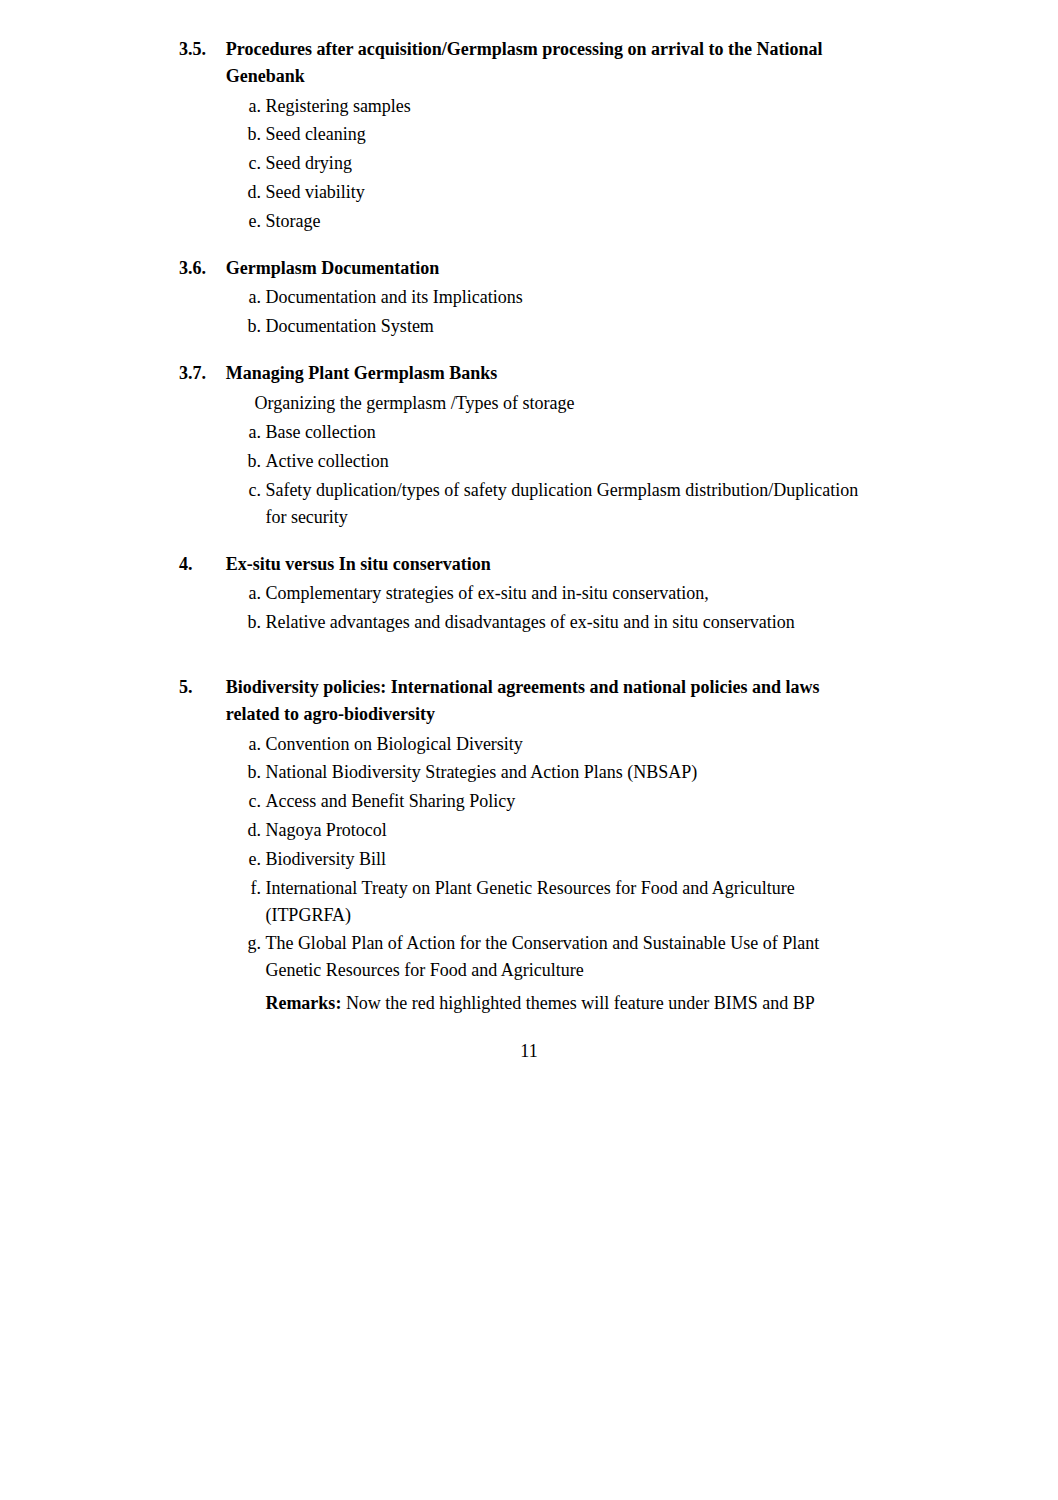3.5. Procedures after acquisition/Germplasm processing on arrival to the National Genebank
Registering samples
Seed cleaning
Seed drying
Seed viability
Storage
3.6. Germplasm Documentation
Documentation and its Implications
Documentation System
3.7. Managing Plant Germplasm Banks
Organizing the germplasm /Types of storage
Base collection
Active collection
Safety duplication/types of safety duplication Germplasm distribution/Duplication for security
4. Ex-situ versus In situ conservation
Complementary strategies of ex-situ and in-situ conservation,
Relative advantages and disadvantages of ex-situ and in situ conservation
5. Biodiversity policies: International agreements and national policies and laws related to agro-biodiversity
Convention on Biological Diversity
National Biodiversity Strategies and Action Plans (NBSAP)
Access and Benefit Sharing Policy
Nagoya Protocol
Biodiversity Bill
International Treaty on Plant Genetic Resources for Food and Agriculture (ITPGRFA)
The Global Plan of Action for the Conservation and Sustainable Use of Plant Genetic Resources for Food and Agriculture
Remarks: Now the red highlighted themes will feature under BIMS and BP
11